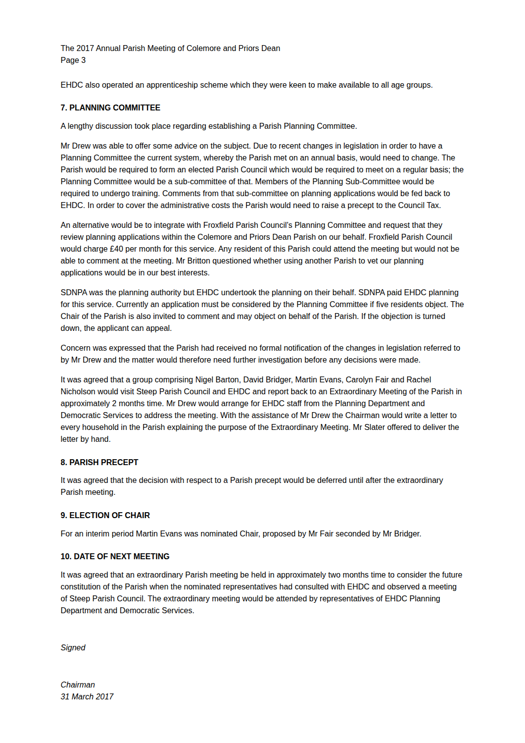The 2017 Annual Parish Meeting of Colemore and Priors Dean
Page 3
EHDC also operated an apprenticeship scheme which they were keen to make available to all age groups.
7. Planning Committee
A lengthy discussion took place regarding establishing a Parish Planning Committee.
Mr Drew was able to offer some advice on the subject. Due to recent changes in legislation in order to have a Planning Committee the current system, whereby the Parish met on an annual basis, would need to change. The Parish would be required to form an elected Parish Council which would be required to meet on a regular basis; the Planning Committee would be a sub-committee of that. Members of the Planning Sub-Committee would be required to undergo training. Comments from that sub-committee on planning applications would be fed back to EHDC. In order to cover the administrative costs the Parish would need to raise a precept to the Council Tax.
An alternative would be to integrate with Froxfield Parish Council's Planning Committee and request that they review planning applications within the Colemore and Priors Dean Parish on our behalf. Froxfield Parish Council would charge £40 per month for this service. Any resident of this Parish could attend the meeting but would not be able to comment at the meeting. Mr Britton questioned whether using another Parish to vet our planning applications would be in our best interests.
SDNPA was the planning authority but EHDC undertook the planning on their behalf. SDNPA paid EHDC planning for this service. Currently an application must be considered by the Planning Committee if five residents object. The Chair of the Parish is also invited to comment and may object on behalf of the Parish. If the objection is turned down, the applicant can appeal.
Concern was expressed that the Parish had received no formal notification of the changes in legislation referred to by Mr Drew and the matter would therefore need further investigation before any decisions were made.
It was agreed that a group comprising Nigel Barton, David Bridger, Martin Evans, Carolyn Fair and Rachel Nicholson would visit Steep Parish Council and EHDC and report back to an Extraordinary Meeting of the Parish in approximately 2 months time. Mr Drew would arrange for EHDC staff from the Planning Department and Democratic Services to address the meeting. With the assistance of Mr Drew the Chairman would write a letter to every household in the Parish explaining the purpose of the Extraordinary Meeting. Mr Slater offered to deliver the letter by hand.
8. Parish Precept
It was agreed that the decision with respect to a Parish precept would be deferred until after the extraordinary Parish meeting.
9. Election of Chair
For an interim period Martin Evans was nominated Chair, proposed by Mr Fair seconded by Mr Bridger.
10. Date of Next Meeting
It was agreed that an extraordinary Parish meeting be held in approximately two months time to consider the future constitution of the Parish when the nominated representatives had consulted with EHDC and observed a meeting of Steep Parish Council. The extraordinary meeting would be attended by representatives of EHDC Planning Department and Democratic Services.
Signed
Chairman
31 March 2017